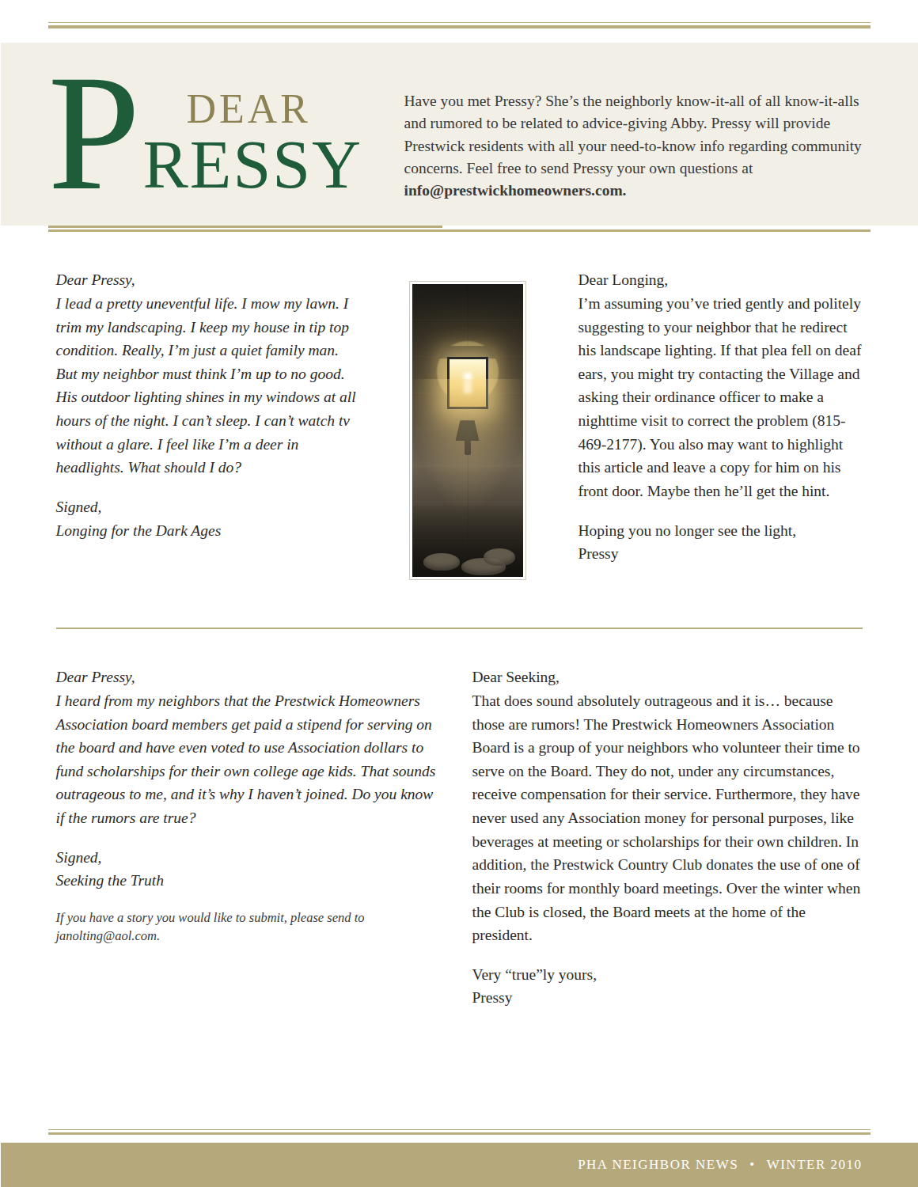P DEAR RESSY
Have you met Pressy? She’s the neighborly know-it-all of all know-it-alls and rumored to be related to advice-giving Abby. Pressy will provide Prestwick residents with all your need-to-know info regarding community concerns. Feel free to send Pressy your own questions at info@prestwickhomeowners.com.
Dear Pressy,
I lead a pretty uneventful life. I mow my lawn. I trim my landscaping. I keep my house in tip top condition. Really, I’m just a quiet family man. But my neighbor must think I’m up to no good. His outdoor lighting shines in my windows at all hours of the night. I can’t sleep. I can’t watch tv without a glare. I feel like I’m a deer in headlights. What should I do?
Signed,
Longing for the Dark Ages
Dear Longing,
I’m assuming you’ve tried gently and politely suggesting to your neighbor that he redirect his landscape lighting. If that plea fell on deaf ears, you might try contacting the Village and asking their ordinance officer to make a nighttime visit to correct the problem (815-469-2177). You also may want to highlight this article and leave a copy for him on his front door. Maybe then he’ll get the hint.
Hoping you no longer see the light,
Pressy
Dear Pressy,
I heard from my neighbors that the Prestwick Homeowners Association board members get paid a stipend for serving on the board and have even voted to use Association dollars to fund scholarships for their own college age kids. That sounds outrageous to me, and it’s why I haven’t joined. Do you know if the rumors are true?
Signed,
Seeking the Truth
If you have a story you would like to submit, please send to janolting@aol.com.
Dear Seeking,
That does sound absolutely outrageous and it is… because those are rumors! The Prestwick Homeowners Association Board is a group of your neighbors who volunteer their time to serve on the Board. They do not, under any circumstances, receive compensation for their service. Furthermore, they have never used any Association money for personal purposes, like beverages at meeting or scholarships for their own children. In addition, the Prestwick Country Club donates the use of one of their rooms for monthly board meetings. Over the winter when the Club is closed, the Board meets at the home of the president.
Very “true”ly yours,
Pressy
PHA NEIGHBOR NEWS•WINTER 2010